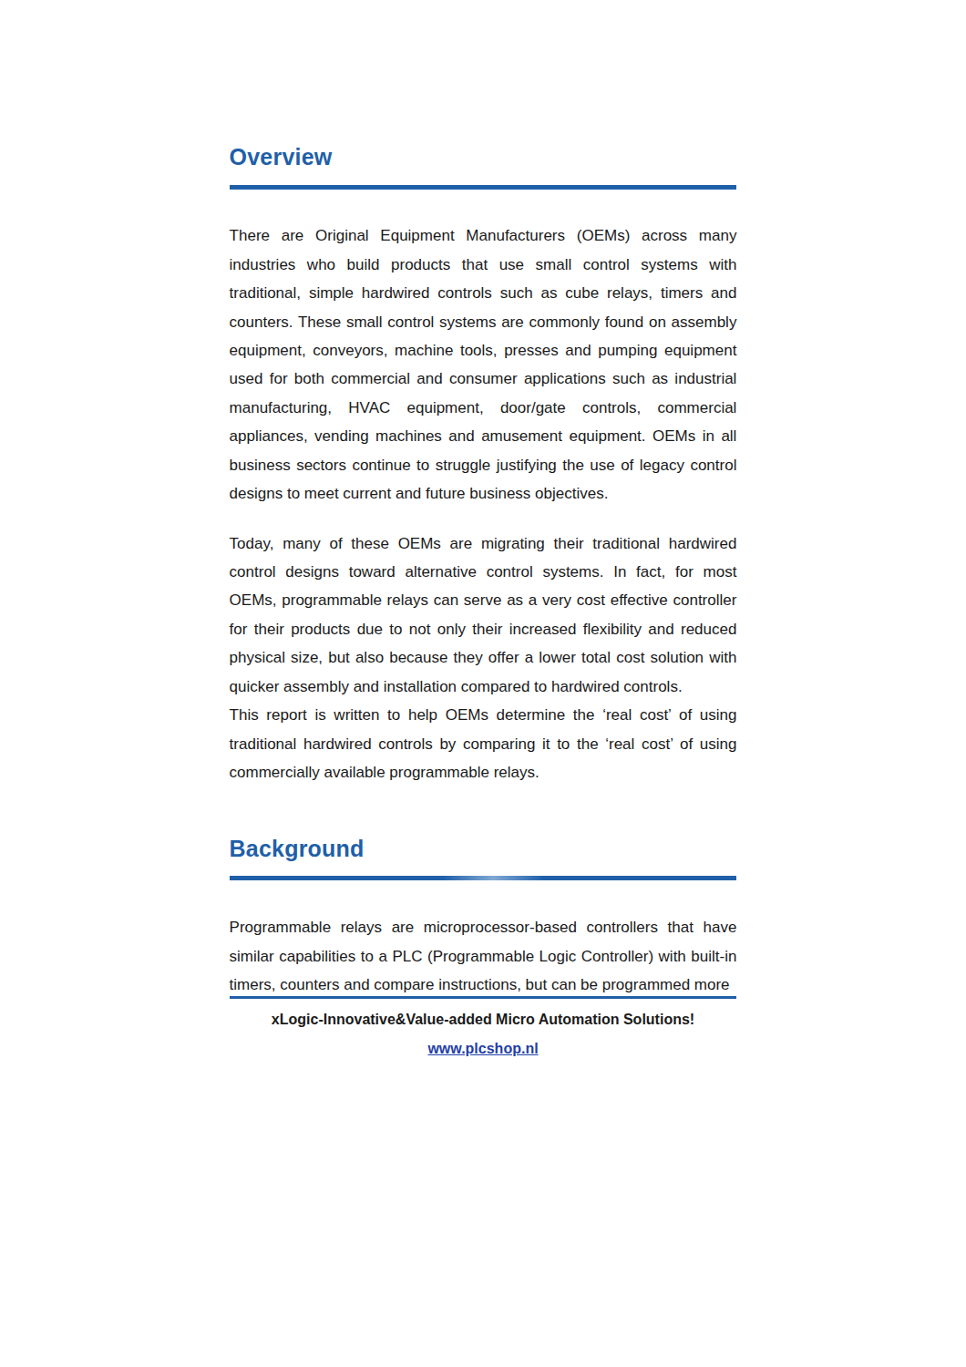Overview
There are Original Equipment Manufacturers (OEMs) across many industries who build products that use small control systems with traditional, simple hardwired controls such as cube relays, timers and counters. These small control systems are commonly found on assembly equipment, conveyors, machine tools, presses and pumping equipment used for both commercial and consumer applications such as industrial manufacturing, HVAC equipment, door/gate controls, commercial appliances, vending machines and amusement equipment. OEMs in all business sectors continue to struggle justifying the use of legacy control designs to meet current and future business objectives.
Today, many of these OEMs are migrating their traditional hardwired control designs toward alternative control systems. In fact, for most OEMs, programmable relays can serve as a very cost effective controller for their products due to not only their increased flexibility and reduced physical size, but also because they offer a lower total cost solution with quicker assembly and installation compared to hardwired controls.
This report is written to help OEMs determine the ‘real cost’ of using traditional hardwired controls by comparing it to the ‘real cost’ of using commercially available programmable relays.
Background
Programmable relays are microprocessor-based controllers that have similar capabilities to a PLC (Programmable Logic Controller) with built-in timers, counters and compare instructions, but can be programmed more
xLogic-Innovative&Value-added Micro Automation Solutions!
www.plcshop.nl